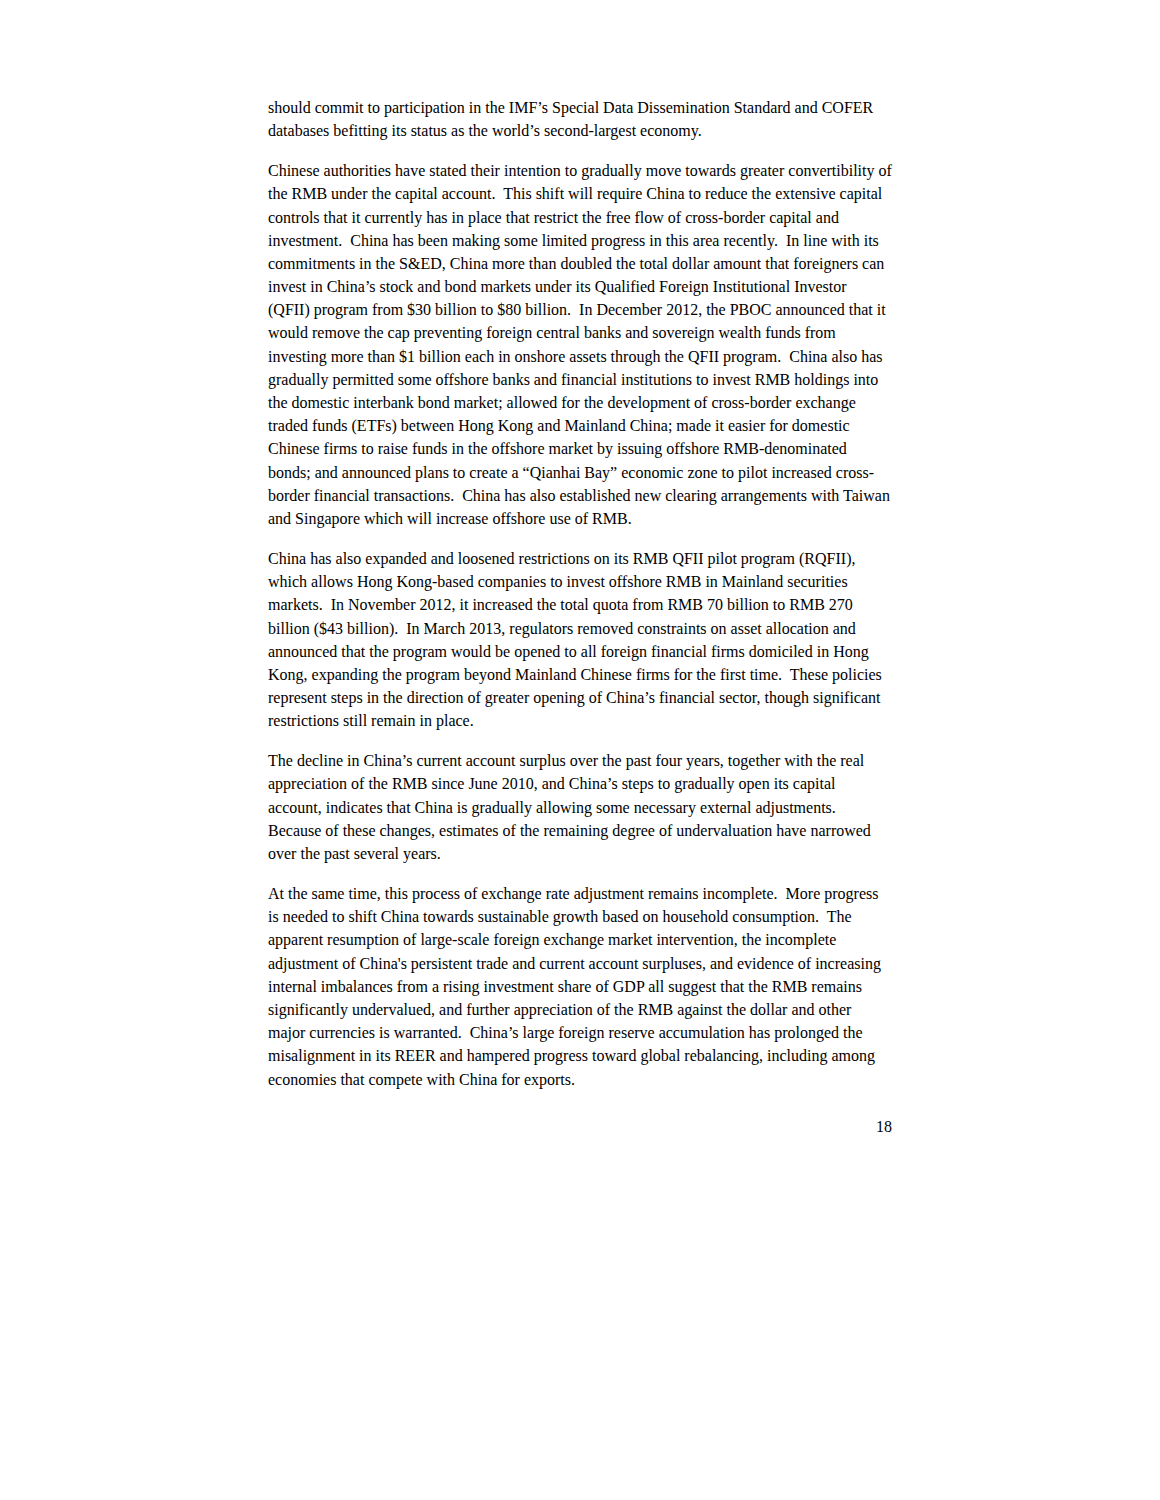should commit to participation in the IMF’s Special Data Dissemination Standard and COFER databases befitting its status as the world’s second-largest economy.
Chinese authorities have stated their intention to gradually move towards greater convertibility of the RMB under the capital account. This shift will require China to reduce the extensive capital controls that it currently has in place that restrict the free flow of cross-border capital and investment. China has been making some limited progress in this area recently. In line with its commitments in the S&ED, China more than doubled the total dollar amount that foreigners can invest in China’s stock and bond markets under its Qualified Foreign Institutional Investor (QFII) program from $30 billion to $80 billion. In December 2012, the PBOC announced that it would remove the cap preventing foreign central banks and sovereign wealth funds from investing more than $1 billion each in onshore assets through the QFII program. China also has gradually permitted some offshore banks and financial institutions to invest RMB holdings into the domestic interbank bond market; allowed for the development of cross-border exchange traded funds (ETFs) between Hong Kong and Mainland China; made it easier for domestic Chinese firms to raise funds in the offshore market by issuing offshore RMB-denominated bonds; and announced plans to create a “Qianhai Bay” economic zone to pilot increased cross-border financial transactions. China has also established new clearing arrangements with Taiwan and Singapore which will increase offshore use of RMB.
China has also expanded and loosened restrictions on its RMB QFII pilot program (RQFII), which allows Hong Kong-based companies to invest offshore RMB in Mainland securities markets. In November 2012, it increased the total quota from RMB 70 billion to RMB 270 billion ($43 billion). In March 2013, regulators removed constraints on asset allocation and announced that the program would be opened to all foreign financial firms domiciled in Hong Kong, expanding the program beyond Mainland Chinese firms for the first time. These policies represent steps in the direction of greater opening of China’s financial sector, though significant restrictions still remain in place.
The decline in China’s current account surplus over the past four years, together with the real appreciation of the RMB since June 2010, and China’s steps to gradually open its capital account, indicates that China is gradually allowing some necessary external adjustments. Because of these changes, estimates of the remaining degree of undervaluation have narrowed over the past several years.
At the same time, this process of exchange rate adjustment remains incomplete. More progress is needed to shift China towards sustainable growth based on household consumption. The apparent resumption of large-scale foreign exchange market intervention, the incomplete adjustment of China's persistent trade and current account surpluses, and evidence of increasing internal imbalances from a rising investment share of GDP all suggest that the RMB remains significantly undervalued, and further appreciation of the RMB against the dollar and other major currencies is warranted. China’s large foreign reserve accumulation has prolonged the misalignment in its REER and hampered progress toward global rebalancing, including among economies that compete with China for exports.
18